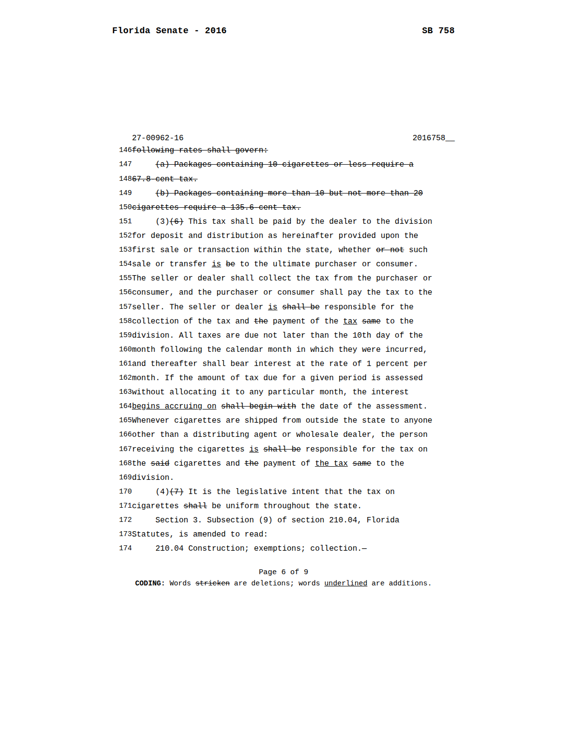Florida Senate - 2016
SB 758
27-00962-16
2016758__
| 146 | following rates shall govern: |
| 147 | (a) Packages containing 10 cigarettes or less require a |
| 148 | 67.8-cent tax. |
| 149 | (b) Packages containing more than 10 but not more than 20 |
| 150 | cigarettes require a 135.6-cent tax. |
| 151 | (3) (6) This tax shall be paid by the dealer to the division |
| 152 | for deposit and distribution as hereinafter provided upon the |
| 153 | first sale or transaction within the state, whether or not such |
| 154 | sale or transfer is be to the ultimate purchaser or consumer. |
| 155 | The seller or dealer shall collect the tax from the purchaser or |
| 156 | consumer, and the purchaser or consumer shall pay the tax to the |
| 157 | seller. The seller or dealer is shall be responsible for the |
| 158 | collection of the tax and the payment of the tax same to the |
| 159 | division. All taxes are due not later than the 10th day of the |
| 160 | month following the calendar month in which they were incurred, |
| 161 | and thereafter shall bear interest at the rate of 1 percent per |
| 162 | month. If the amount of tax due for a given period is assessed |
| 163 | without allocating it to any particular month, the interest |
| 164 | begins accruing on shall begin with the date of the assessment. |
| 165 | Whenever cigarettes are shipped from outside the state to anyone |
| 166 | other than a distributing agent or wholesale dealer, the person |
| 167 | receiving the cigarettes is shall be responsible for the tax on |
| 168 | the said cigarettes and the payment of the tax same to the |
| 169 | division. |
| 170 | (4) (7) It is the legislative intent that the tax on |
| 171 | cigarettes shall be uniform throughout the state. |
| 172 | Section 3. Subsection (9) of section 210.04, Florida |
| 173 | Statutes, is amended to read: |
| 174 | 210.04 Construction; exemptions; collection.— |
Page 6 of 9
CODING: Words stricken are deletions; words underlined are additions.